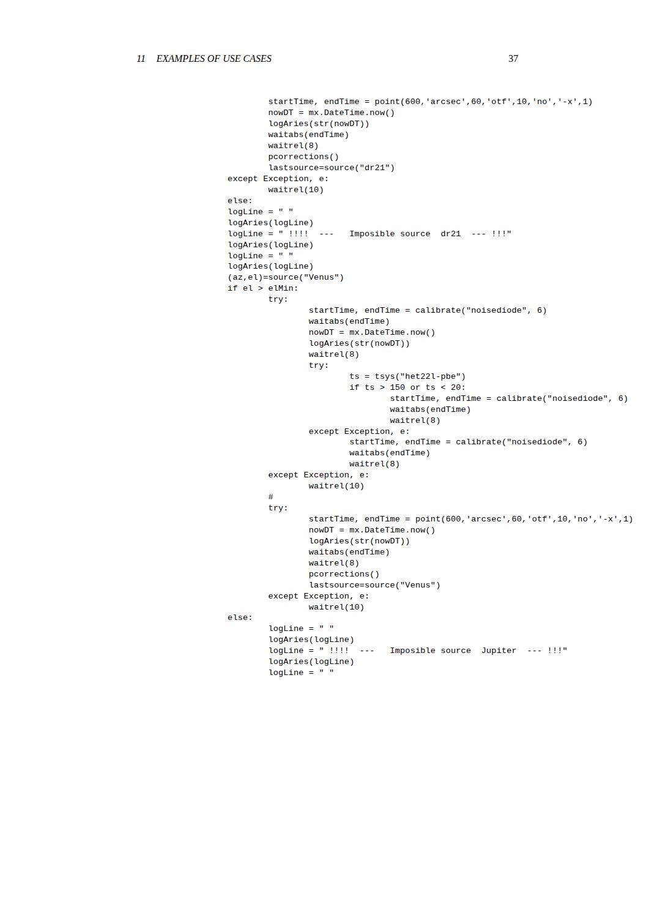11 EXAMPLES OF USE CASES
37
        startTime, endTime = point(600,'arcsec',60,'otf',10,'no','-x',1)
        nowDT = mx.DateTime.now()
        logAries(str(nowDT))
        waitabs(endTime)
        waitrel(8)
        pcorrections()
        lastsource=source("dr21")
except Exception, e:
        waitrel(10)
else:
logLine = " "
logAries(logLine)
logLine = " !!!!  ---   Imposible source  dr21  --- !!!"
logAries(logLine)
logLine = " "
logAries(logLine)
(az,el)=source("Venus")
if el > elMin:
        try:
                startTime, endTime = calibrate("noisediode", 6)
                waitabs(endTime)
                nowDT = mx.DateTime.now()
                logAries(str(nowDT))
                waitrel(8)
                try:
                        ts = tsys("het22l-pbe")
                        if ts > 150 or ts < 20:
                                startTime, endTime = calibrate("noisediode", 6)
                                waitabs(endTime)
                                waitrel(8)
                except Exception, e:
                        startTime, endTime = calibrate("noisediode", 6)
                        waitabs(endTime)
                        waitrel(8)
        except Exception, e:
                waitrel(10)
        #
        try:
                startTime, endTime = point(600,'arcsec',60,'otf',10,'no','-x',1)
                nowDT = mx.DateTime.now()
                logAries(str(nowDT))
                waitabs(endTime)
                waitrel(8)
                pcorrections()
                lastsource=source("Venus")
        except Exception, e:
                waitrel(10)
else:
        logLine = " "
        logAries(logLine)
        logLine = " !!!!  ---   Imposible source  Jupiter  --- !!!"
        logAries(logLine)
        logLine = " "